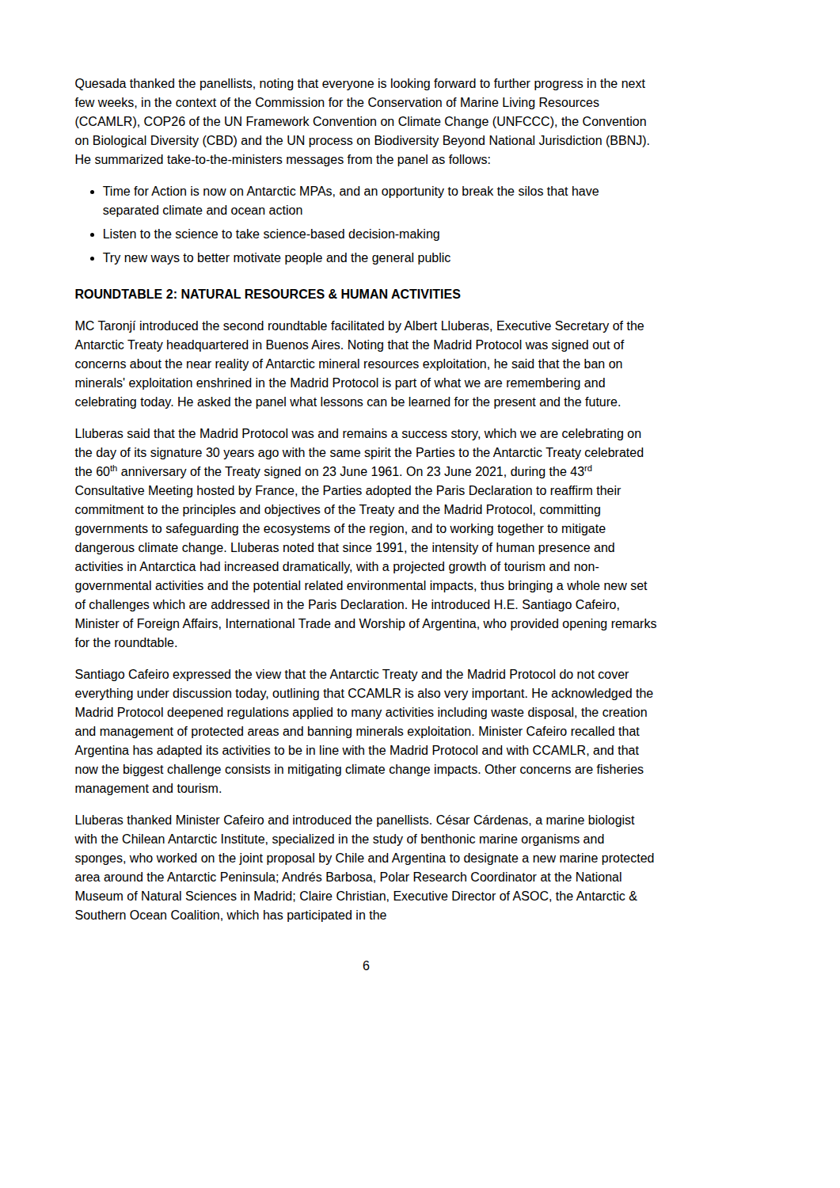Quesada thanked the panellists, noting that everyone is looking forward to further progress in the next few weeks, in the context of the Commission for the Conservation of Marine Living Resources (CCAMLR), COP26 of the UN Framework Convention on Climate Change (UNFCCC), the Convention on Biological Diversity (CBD) and the UN process on Biodiversity Beyond National Jurisdiction (BBNJ). He summarized take-to-the-ministers messages from the panel as follows:
Time for Action is now on Antarctic MPAs, and an opportunity to break the silos that have separated climate and ocean action
Listen to the science to take science-based decision-making
Try new ways to better motivate people and the general public
ROUNDTABLE 2: NATURAL RESOURCES & HUMAN ACTIVITIES
MC Taronjí introduced the second roundtable facilitated by Albert Lluberas, Executive Secretary of the Antarctic Treaty headquartered in Buenos Aires. Noting that the Madrid Protocol was signed out of concerns about the near reality of Antarctic mineral resources exploitation, he said that the ban on minerals' exploitation enshrined in the Madrid Protocol is part of what we are remembering and celebrating today. He asked the panel what lessons can be learned for the present and the future.
Lluberas said that the Madrid Protocol was and remains a success story, which we are celebrating on the day of its signature 30 years ago with the same spirit the Parties to the Antarctic Treaty celebrated the 60th anniversary of the Treaty signed on 23 June 1961. On 23 June 2021, during the 43rd Consultative Meeting hosted by France, the Parties adopted the Paris Declaration to reaffirm their commitment to the principles and objectives of the Treaty and the Madrid Protocol, committing governments to safeguarding the ecosystems of the region, and to working together to mitigate dangerous climate change. Lluberas noted that since 1991, the intensity of human presence and activities in Antarctica had increased dramatically, with a projected growth of tourism and non-governmental activities and the potential related environmental impacts, thus bringing a whole new set of challenges which are addressed in the Paris Declaration. He introduced H.E. Santiago Cafeiro, Minister of Foreign Affairs, International Trade and Worship of Argentina, who provided opening remarks for the roundtable.
Santiago Cafeiro expressed the view that the Antarctic Treaty and the Madrid Protocol do not cover everything under discussion today, outlining that CCAMLR is also very important. He acknowledged the Madrid Protocol deepened regulations applied to many activities including waste disposal, the creation and management of protected areas and banning minerals exploitation. Minister Cafeiro recalled that Argentina has adapted its activities to be in line with the Madrid Protocol and with CCAMLR, and that now the biggest challenge consists in mitigating climate change impacts. Other concerns are fisheries management and tourism.
Lluberas thanked Minister Cafeiro and introduced the panellists. César Cárdenas, a marine biologist with the Chilean Antarctic Institute, specialized in the study of benthonic marine organisms and sponges, who worked on the joint proposal by Chile and Argentina to designate a new marine protected area around the Antarctic Peninsula; Andrés Barbosa, Polar Research Coordinator at the National Museum of Natural Sciences in Madrid; Claire Christian, Executive Director of ASOC, the Antarctic & Southern Ocean Coalition, which has participated in the
6